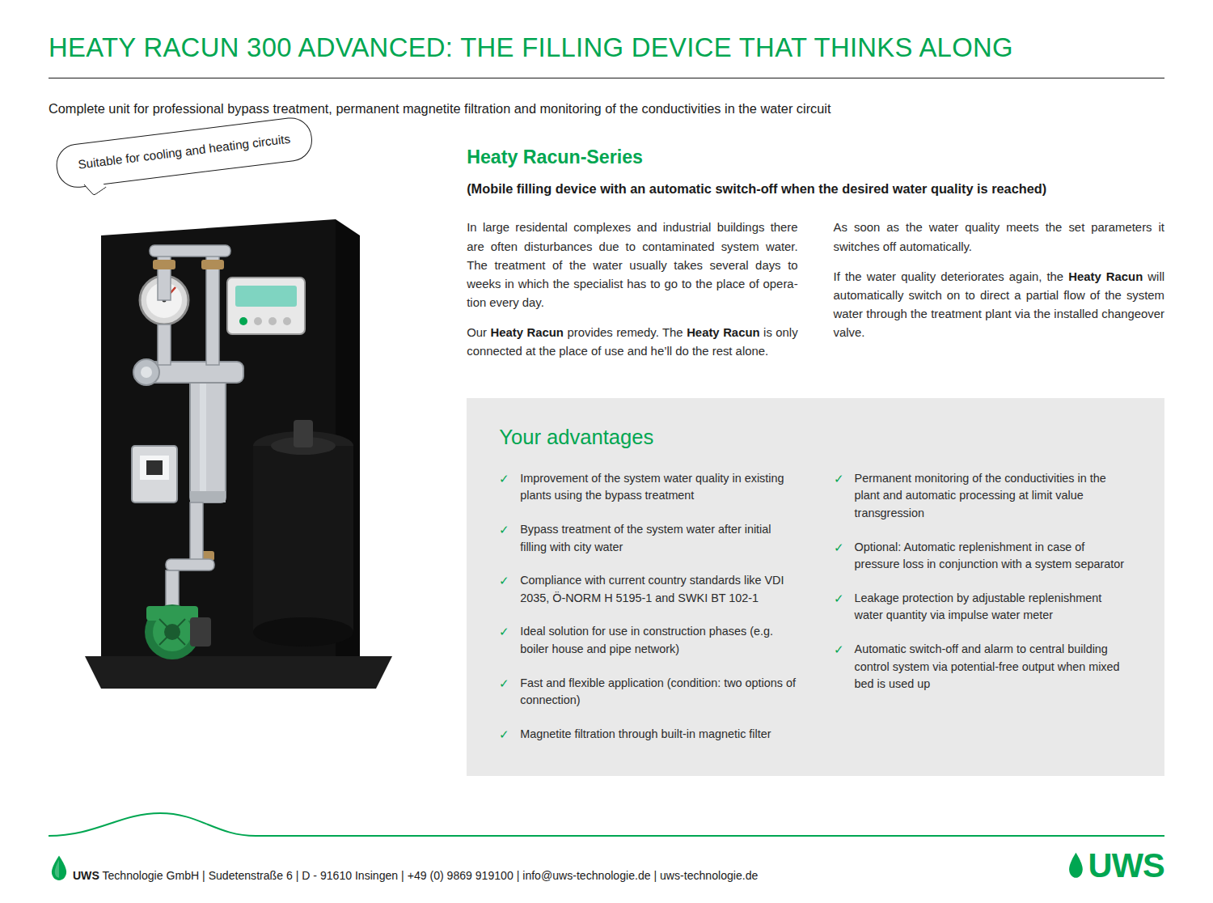Heaty Racun 300 Advanced: The Filling Device That Thinks Along
Complete unit for professional bypass treatment, permanent magnetite filtration and monitoring of the conductivities in the water circuit
Suitable for cooling and heating circuits
Heaty Racun 300 Advanced mobile filling device Black backing panel with stainless steel pipework, a round pressure gauge, a digital control unit with display, a vertical magnetic filter, a large black resin vessel and a green circulation pump mounted on a steel base plate.
Heaty Racun-Series
(Mobile filling device with an automatic switch-off when the desired water quality is reached)
In large residental complexes and industrial buildings there are often disturbances due to contaminated system water. The treatment of the water usually takes several days to weeks in which the specialist has to go to the place of operation every day.
Our Heaty Racun provides remedy. The Heaty Racun is only connected at the place of use and he’ll do the rest alone.
As soon as the water quality meets the set parameters it switches off automatically.
If the water quality deteriorates again, the Heaty Racun will automatically switch on to direct a partial flow of the system water through the treatment plant via the installed changeover valve.
Your advantages
Improvement of the system water quality in existing plants using the bypass treatment
Bypass treatment of the system water after initial filling with city water
Compliance with current country standards like VDI 2035, Ö-NORM H 5195-1 and SWKI BT 102-1
Ideal solution for use in construction phases (e.g. boiler house and pipe network)
Fast and flexible application (condition: two options of connection)
Magnetite filtration through built-in magnetic filter
Permanent monitoring of the conductivities in the plant and automatic processing at limit value transgression
Optional: Automatic replenishment in case of pressure loss in conjunction with a system separator
Leakage protection by adjustable replenishment water quantity via impulse water meter
Automatic switch-off and alarm to central building control system via potential-free output when mixed bed is used up
UWS Technologie GmbH | Sudetenstraße 6 | D - 91610 Insingen | +49 (0) 9869 919100 | info@uws-technologie.de | uws-technologie.de
UWS